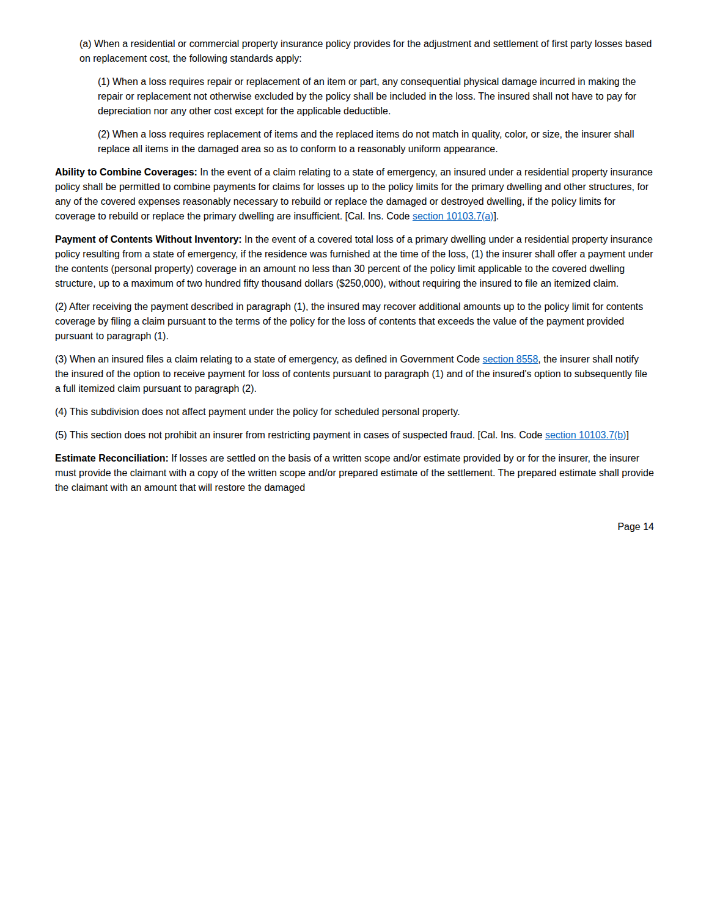(a) When a residential or commercial property insurance policy provides for the adjustment and settlement of first party losses based on replacement cost, the following standards apply:
(1) When a loss requires repair or replacement of an item or part, any consequential physical damage incurred in making the repair or replacement not otherwise excluded by the policy shall be included in the loss. The insured shall not have to pay for depreciation nor any other cost except for the applicable deductible.
(2) When a loss requires replacement of items and the replaced items do not match in quality, color, or size, the insurer shall replace all items in the damaged area so as to conform to a reasonably uniform appearance.
Ability to Combine Coverages: In the event of a claim relating to a state of emergency, an insured under a residential property insurance policy shall be permitted to combine payments for claims for losses up to the policy limits for the primary dwelling and other structures, for any of the covered expenses reasonably necessary to rebuild or replace the damaged or destroyed dwelling, if the policy limits for coverage to rebuild or replace the primary dwelling are insufficient. [Cal. Ins. Code section 10103.7(a)].
Payment of Contents Without Inventory: In the event of a covered total loss of a primary dwelling under a residential property insurance policy resulting from a state of emergency, if the residence was furnished at the time of the loss, (1) the insurer shall offer a payment under the contents (personal property) coverage in an amount no less than 30 percent of the policy limit applicable to the covered dwelling structure, up to a maximum of two hundred fifty thousand dollars ($250,000), without requiring the insured to file an itemized claim.
(2) After receiving the payment described in paragraph (1), the insured may recover additional amounts up to the policy limit for contents coverage by filing a claim pursuant to the terms of the policy for the loss of contents that exceeds the value of the payment provided pursuant to paragraph (1).
(3) When an insured files a claim relating to a state of emergency, as defined in Government Code section 8558, the insurer shall notify the insured of the option to receive payment for loss of contents pursuant to paragraph (1) and of the insured's option to subsequently file a full itemized claim pursuant to paragraph (2).
(4) This subdivision does not affect payment under the policy for scheduled personal property.
(5) This section does not prohibit an insurer from restricting payment in cases of suspected fraud. [Cal. Ins. Code section 10103.7(b)]
Estimate Reconciliation: If losses are settled on the basis of a written scope and/or estimate provided by or for the insurer, the insurer must provide the claimant with a copy of the written scope and/or prepared estimate of the settlement. The prepared estimate shall provide the claimant with an amount that will restore the damaged
Page 14